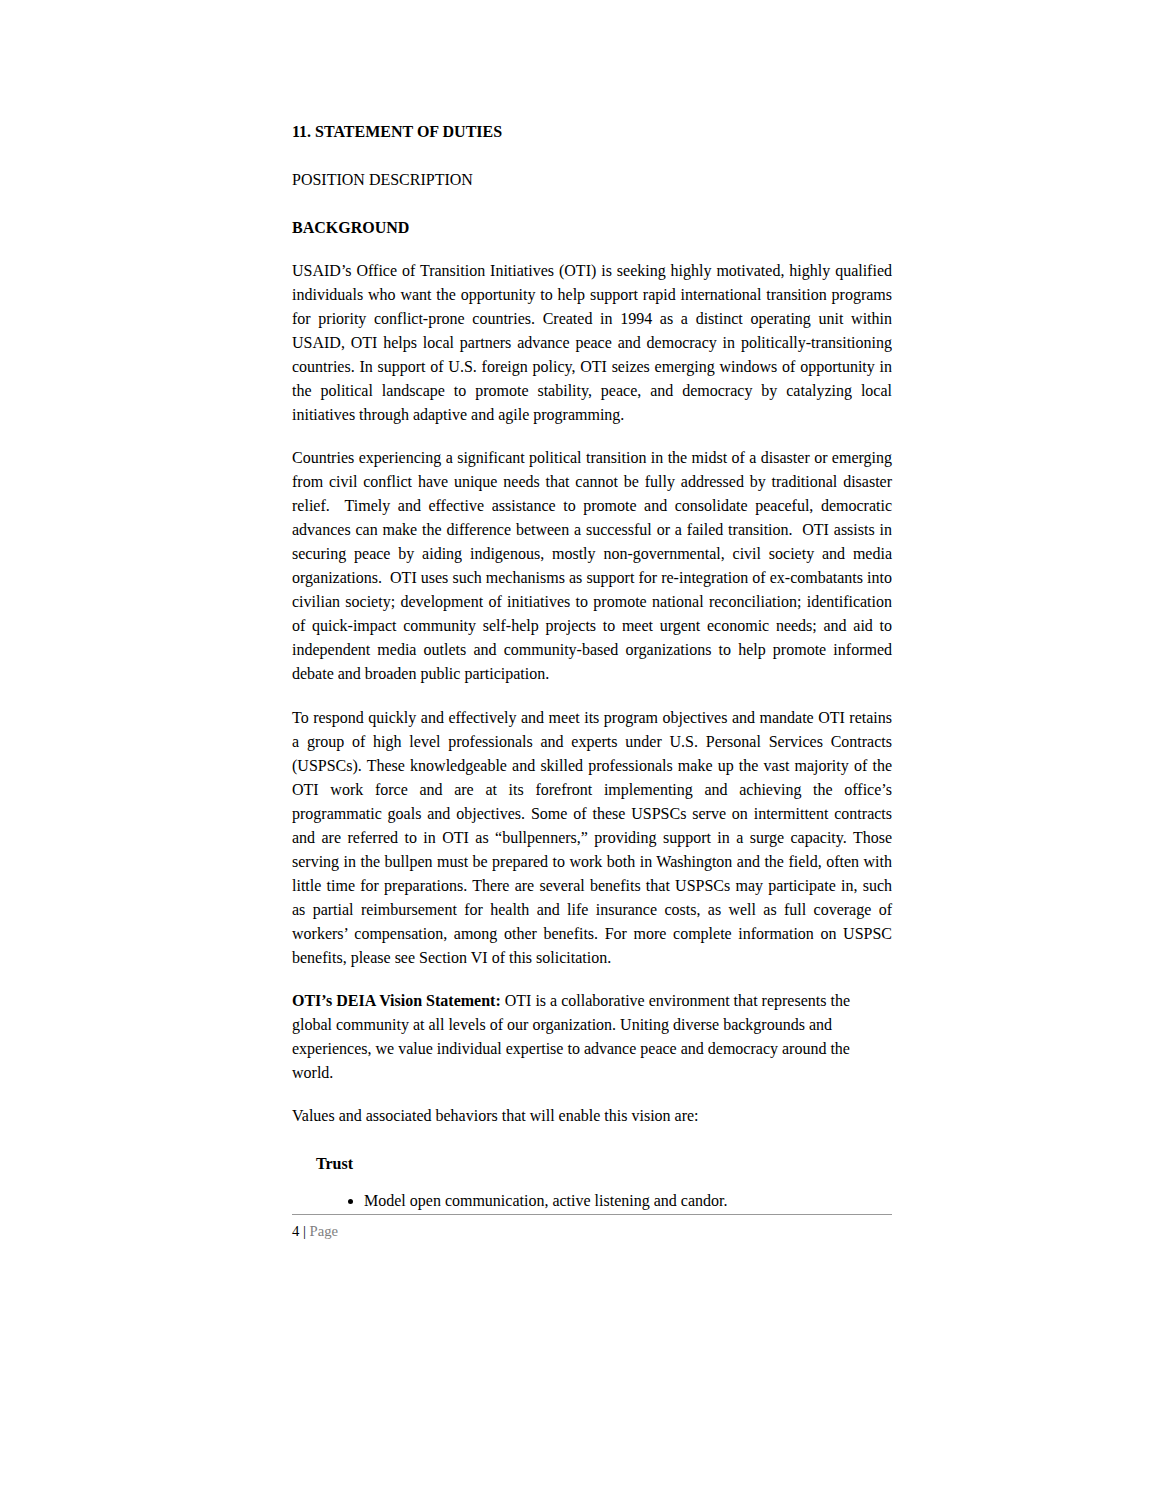11. STATEMENT OF DUTIES
POSITION DESCRIPTION
BACKGROUND
USAID’s Office of Transition Initiatives (OTI) is seeking highly motivated, highly qualified individuals who want the opportunity to help support rapid international transition programs for priority conflict-prone countries. Created in 1994 as a distinct operating unit within USAID, OTI helps local partners advance peace and democracy in politically-transitioning countries. In support of U.S. foreign policy, OTI seizes emerging windows of opportunity in the political landscape to promote stability, peace, and democracy by catalyzing local initiatives through adaptive and agile programming.
Countries experiencing a significant political transition in the midst of a disaster or emerging from civil conflict have unique needs that cannot be fully addressed by traditional disaster relief. Timely and effective assistance to promote and consolidate peaceful, democratic advances can make the difference between a successful or a failed transition. OTI assists in securing peace by aiding indigenous, mostly non-governmental, civil society and media organizations. OTI uses such mechanisms as support for re-integration of ex-combatants into civilian society; development of initiatives to promote national reconciliation; identification of quick-impact community self-help projects to meet urgent economic needs; and aid to independent media outlets and community-based organizations to help promote informed debate and broaden public participation.
To respond quickly and effectively and meet its program objectives and mandate OTI retains a group of high level professionals and experts under U.S. Personal Services Contracts (USPSCs). These knowledgeable and skilled professionals make up the vast majority of the OTI work force and are at its forefront implementing and achieving the office’s programmatic goals and objectives. Some of these USPSCs serve on intermittent contracts and are referred to in OTI as “bullpenners,” providing support in a surge capacity. Those serving in the bullpen must be prepared to work both in Washington and the field, often with little time for preparations. There are several benefits that USPSCs may participate in, such as partial reimbursement for health and life insurance costs, as well as full coverage of workers’ compensation, among other benefits. For more complete information on USPSC benefits, please see Section VI of this solicitation.
OTI’s DEIA Vision Statement: OTI is a collaborative environment that represents the global community at all levels of our organization. Uniting diverse backgrounds and experiences, we value individual expertise to advance peace and democracy around the world.
Values and associated behaviors that will enable this vision are:
Trust
Model open communication, active listening and candor.
4 | Page